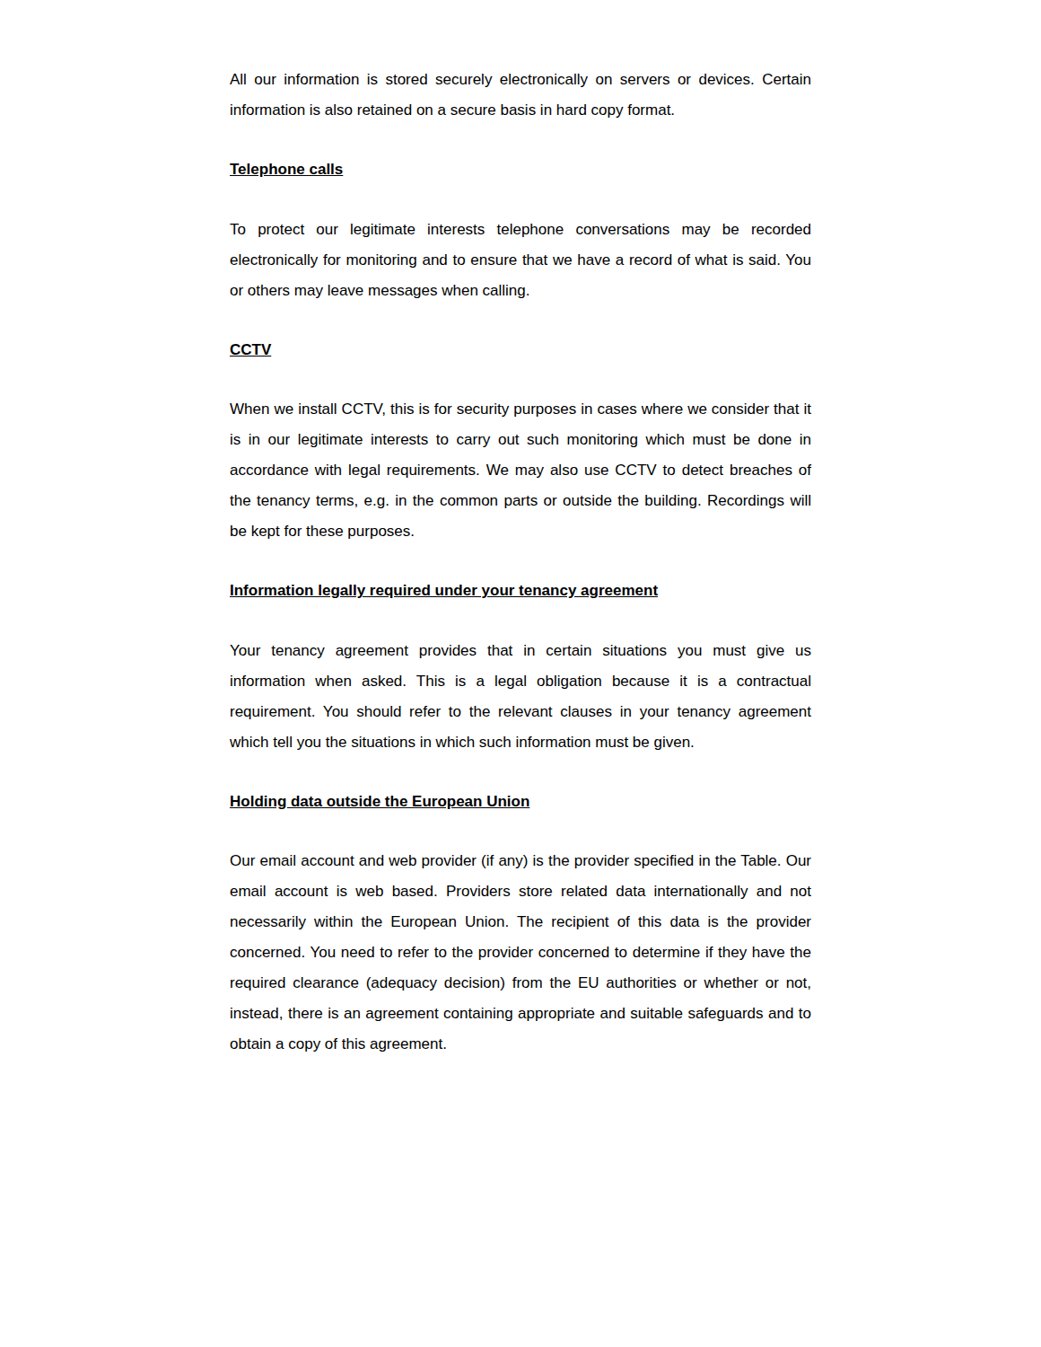All our information is stored securely electronically on servers or devices. Certain information is also retained on a secure basis in hard copy format.
Telephone calls
To protect our legitimate interests telephone conversations may be recorded electronically for monitoring and to ensure that we have a record of what is said. You or others may leave messages when calling.
CCTV
When we install CCTV, this is for security purposes in cases where we consider that it is in our legitimate interests to carry out such monitoring which must be done in accordance with legal requirements. We may also use CCTV to detect breaches of the tenancy terms, e.g. in the common parts or outside the building. Recordings will be kept for these purposes.
Information legally required under your tenancy agreement
Your tenancy agreement provides that in certain situations you must give us information when asked. This is a legal obligation because it is a contractual requirement. You should refer to the relevant clauses in your tenancy agreement which tell you the situations in which such information must be given.
Holding data outside the European Union
Our email account and web provider (if any) is the provider specified in the Table. Our email account is web based. Providers store related data internationally and not necessarily within the European Union. The recipient of this data is the provider concerned. You need to refer to the provider concerned to determine if they have the required clearance (adequacy decision) from the EU authorities or whether or not, instead, there is an agreement containing appropriate and suitable safeguards and to obtain a copy of this agreement.